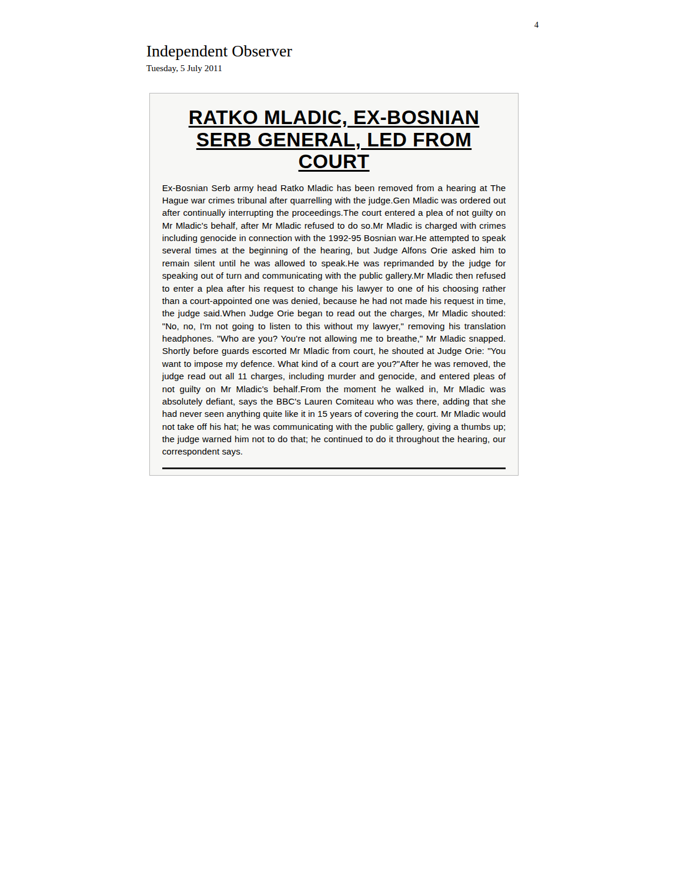4
Independent Observer
Tuesday, 5 July 2011
RATKO MLADIC, EX-BOSNIAN SERB GENERAL, LED FROM COURT
Ex-Bosnian Serb army head Ratko Mladic has been removed from a hearing at The Hague war crimes tribunal after quarrelling with the judge.Gen Mladic was ordered out after continually interrupting the proceedings.The court entered a plea of not guilty on Mr Mladic's behalf, after Mr Mladic refused to do so.Mr Mladic is charged with crimes including genocide in connection with the 1992-95 Bosnian war.He attempted to speak several times at the beginning of the hearing, but Judge Alfons Orie asked him to remain silent until he was allowed to speak.He was reprimanded by the judge for speaking out of turn and communicating with the public gallery.Mr Mladic then refused to enter a plea after his request to change his lawyer to one of his choosing rather than a court-appointed one was denied, because he had not made his request in time, the judge said.When Judge Orie began to read out the charges, Mr Mladic shouted: "No, no, I'm not going to listen to this without my lawyer," removing his translation headphones. "Who are you? You're not allowing me to breathe," Mr Mladic snapped. Shortly before guards escorted Mr Mladic from court, he shouted at Judge Orie: "You want to impose my defence. What kind of a court are you?"After he was removed, the judge read out all 11 charges, including murder and genocide, and entered pleas of not guilty on Mr Mladic's behalf.From the moment he walked in, Mr Mladic was absolutely defiant, says the BBC's Lauren Comiteau who was there, adding that she had never seen anything quite like it in 15 years of covering the court. Mr Mladic would not take off his hat; he was communicating with the public gallery, giving a thumbs up; the judge warned him not to do that; he continued to do it throughout the hearing, our correspondent says.